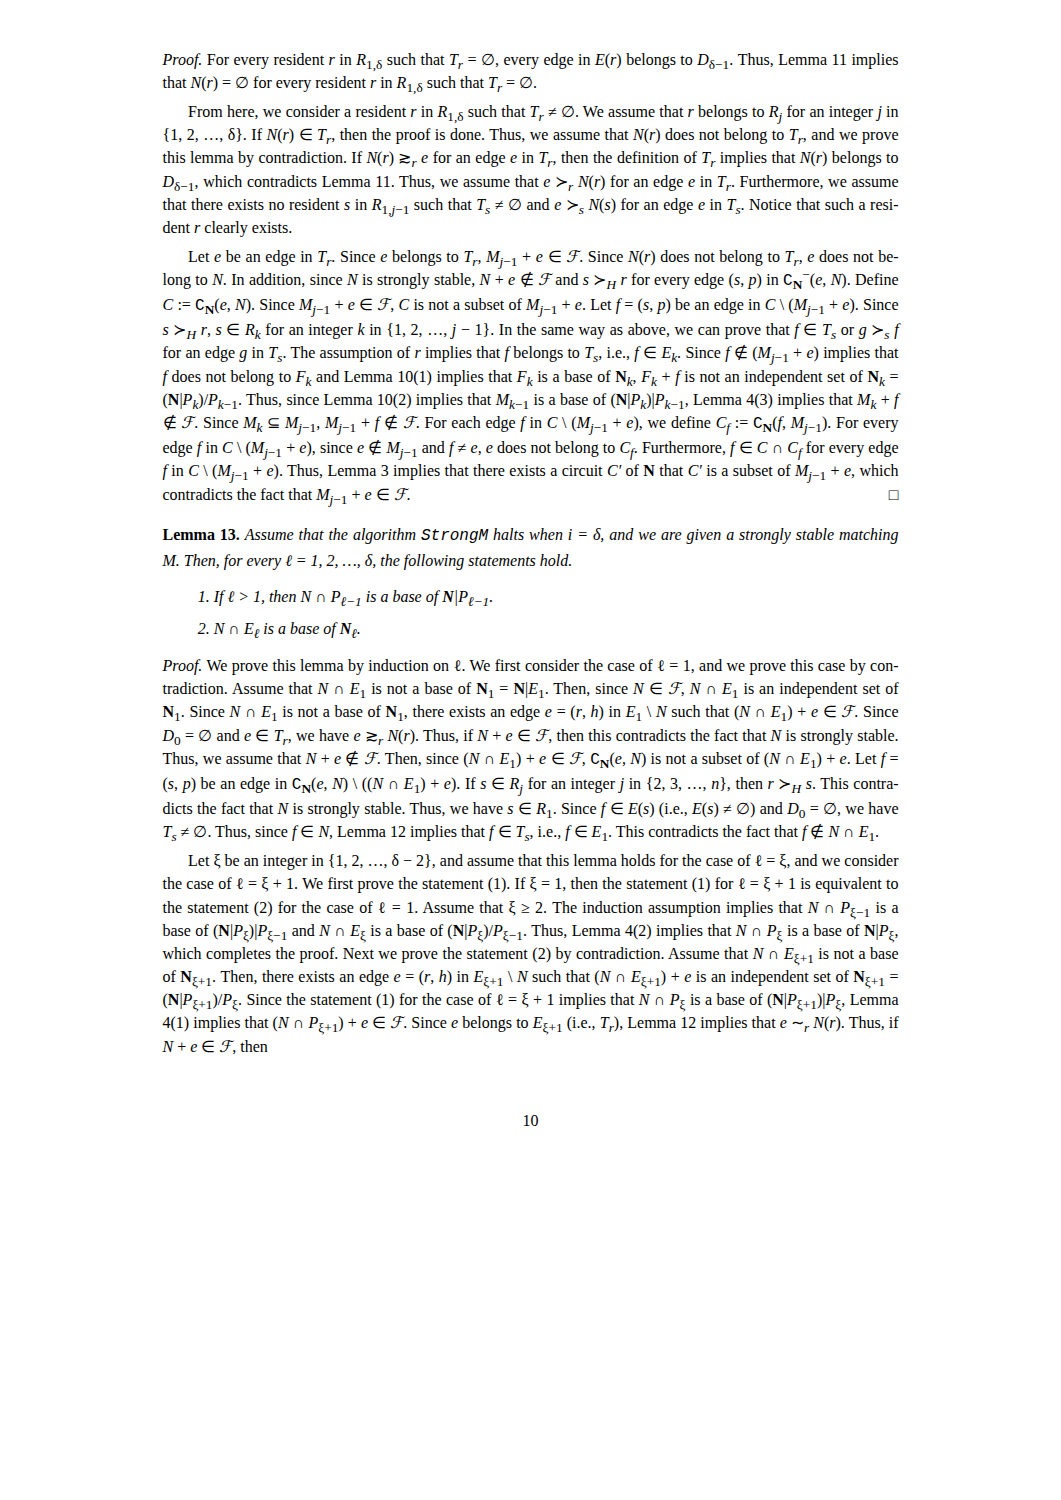Proof. For every resident r in R1,δ such that Tr = ∅, every edge in E(r) belongs to Dδ−1. Thus, Lemma 11 implies that N(r) = ∅ for every resident r in R1,δ such that Tr = ∅.
From here, we consider a resident r in R1,δ such that Tr ≠ ∅. We assume that r belongs to Rj for an integer j in {1, 2, …, δ}. If N(r) ∈ Tr, then the proof is done. Thus, we assume that N(r) does not belong to Tr, and we prove this lemma by contradiction. If N(r) ≳r e for an edge e in Tr, then the definition of Tr implies that N(r) belongs to Dδ−1, which contradicts Lemma 11. Thus, we assume that e ≻r N(r) for an edge e in Tr. Furthermore, we assume that there exists no resident s in R1,j−1 such that Ts ≠ ∅ and e ≻s N(s) for an edge e in Ts. Notice that such a resident r clearly exists.
Let e be an edge in Tr. Since e belongs to Tr, Mj−1 + e ∈ ℱ. Since N(r) does not belong to Tr, e does not belong to N. In addition, since N is strongly stable, N + e ∉ ℱ and s ≻H r for every edge (s, p) in CN−(e, N). Define C := CN(e, N). Since Mj−1 + e ∈ ℱ, C is not a subset of Mj−1 + e. Let f = (s, p) be an edge in C \ (Mj−1 + e). Since s ≻H r, s ∈ Rk for an integer k in {1, 2, …, j − 1}. In the same way as above, we can prove that f ∈ Ts or g ≻s f for an edge g in Ts. The assumption of r implies that f belongs to Ts, i.e., f ∈ Ek. Since f ∉ (Mj−1 + e) implies that f does not belong to Fk and Lemma 10(1) implies that Fk is a base of Nk, Fk + f is not an independent set of Nk = (N|Pk)/Pk−1. Thus, since Lemma 10(2) implies that Mk−1 is a base of (N|Pk)|Pk−1, Lemma 4(3) implies that Mk + f ∉ ℱ. Since Mk ⊆ Mj−1, Mj−1 + f ∉ ℱ. For each edge f in C \ (Mj−1 + e), we define Cf := CN(f, Mj−1). For every edge f in C \ (Mj−1 + e), since e ∉ Mj−1 and f ≠ e, e does not belong to Cf. Furthermore, f ∈ C ∩ Cf for every edge f in C \ (Mj−1 + e). Thus, Lemma 3 implies that there exists a circuit C′ of N that C′ is a subset of Mj−1 + e, which contradicts the fact that Mj−1 + e ∈ ℱ. □
Lemma 13. Assume that the algorithm StrongM halts when i = δ, and we are given a strongly stable matching M. Then, for every ℓ = 1, 2, …, δ, the following statements hold.
If ℓ > 1, then N ∩ Pℓ−1 is a base of N|Pℓ−1.
N ∩ Eℓ is a base of Nℓ.
Proof. We prove this lemma by induction on ℓ. We first consider the case of ℓ = 1, and we prove this case by contradiction. Assume that N ∩ E1 is not a base of N1 = N|E1. Then, since N ∈ ℱ, N ∩ E1 is an independent set of N1. Since N ∩ E1 is not a base of N1, there exists an edge e = (r, h) in E1 \ N such that (N ∩ E1) + e ∈ ℱ. Since D0 = ∅ and e ∈ Tr, we have e ≳r N(r). Thus, if N + e ∈ ℱ, then this contradicts the fact that N is strongly stable. Thus, we assume that N + e ∉ ℱ. Then, since (N ∩ E1) + e ∈ ℱ, CN(e, N) is not a subset of (N ∩ E1) + e. Let f = (s, p) be an edge in CN(e, N) \ ((N ∩ E1) + e). If s ∈ Rj for an integer j in {2, 3, …, n}, then r ≻H s. This contradicts the fact that N is strongly stable. Thus, we have s ∈ R1. Since f ∈ E(s) (i.e., E(s) ≠ ∅) and D0 = ∅, we have Ts ≠ ∅. Thus, since f ∈ N, Lemma 12 implies that f ∈ Ts, i.e., f ∈ E1. This contradicts the fact that f ∉ N ∩ E1.
Let ξ be an integer in {1, 2, …, δ − 2}, and assume that this lemma holds for the case of ℓ = ξ, and we consider the case of ℓ = ξ + 1. We first prove the statement (1). If ξ = 1, then the statement (1) for ℓ = ξ + 1 is equivalent to the statement (2) for the case of ℓ = 1. Assume that ξ ≥ 2. The induction assumption implies that N ∩ Pξ−1 is a base of (N|Pξ)|Pξ−1 and N ∩ Eξ is a base of (N|Pξ)/Pξ−1. Thus, Lemma 4(2) implies that N ∩ Pξ is a base of N|Pξ, which completes the proof. Next we prove the statement (2) by contradiction. Assume that N ∩ Eξ+1 is not a base of Nξ+1. Then, there exists an edge e = (r, h) in Eξ+1 \ N such that (N ∩ Eξ+1) + e is an independent set of Nξ+1 = (N|Pξ+1)/Pξ. Since the statement (1) for the case of ℓ = ξ + 1 implies that N ∩ Pξ is a base of (N|Pξ+1)|Pξ, Lemma 4(1) implies that (N ∩ Pξ+1) + e ∈ ℱ. Since e belongs to Eξ+1 (i.e., Tr), Lemma 12 implies that e ∼r N(r). Thus, if N + e ∈ ℱ, then
10